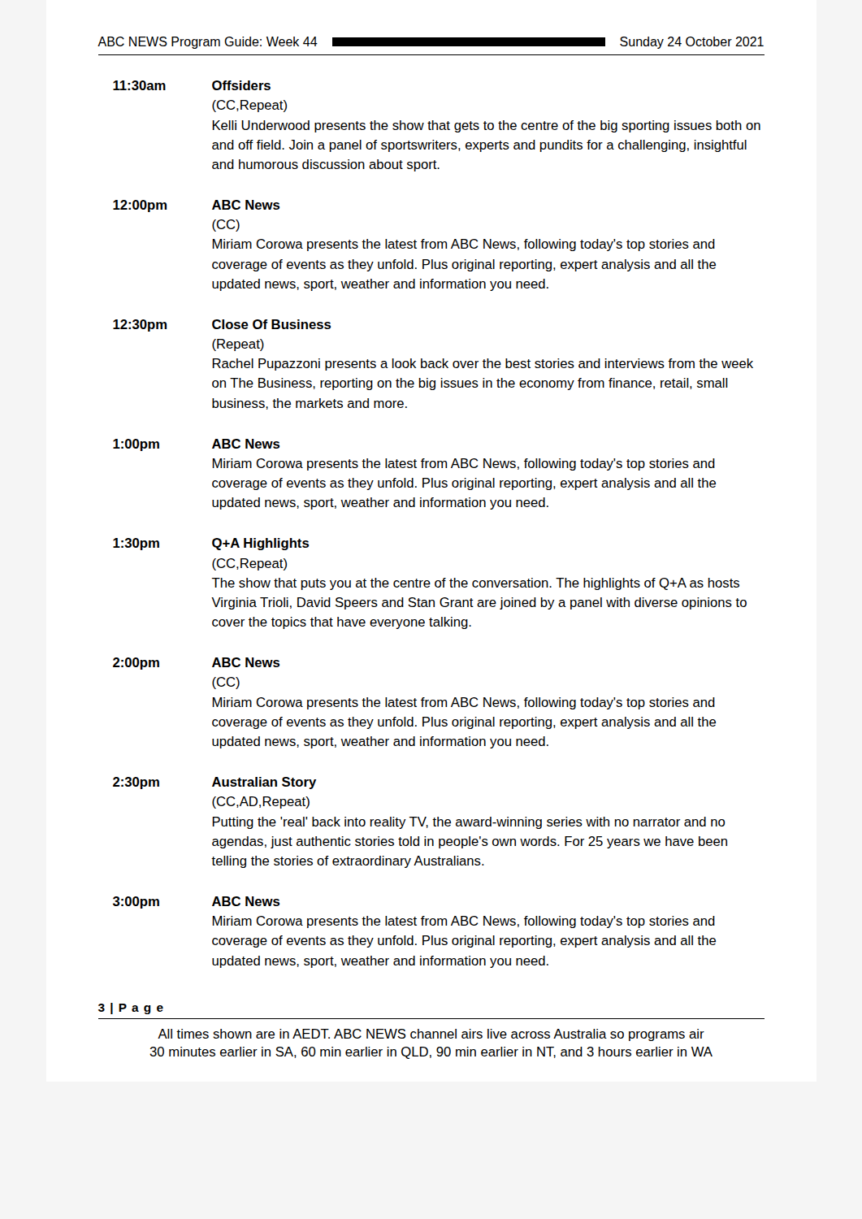ABC NEWS Program Guide: Week 44 Sunday 24 October 2021
11:30am
Offsiders
(CC,Repeat)
Kelli Underwood presents the show that gets to the centre of the big sporting issues both on and off field. Join a panel of sportswriters, experts and pundits for a challenging, insightful and humorous discussion about sport.
12:00pm
ABC News
(CC)
Miriam Corowa presents the latest from ABC News, following today's top stories and coverage of events as they unfold. Plus original reporting, expert analysis and all the updated news, sport, weather and information you need.
12:30pm
Close Of Business
(Repeat)
Rachel Pupazzoni presents a look back over the best stories and interviews from the week on The Business, reporting on the big issues in the economy from finance, retail, small business, the markets and more.
1:00pm
ABC News
Miriam Corowa presents the latest from ABC News, following today's top stories and coverage of events as they unfold. Plus original reporting, expert analysis and all the updated news, sport, weather and information you need.
1:30pm
Q+A Highlights
(CC,Repeat)
The show that puts you at the centre of the conversation. The highlights of Q+A as hosts Virginia Trioli, David Speers and Stan Grant are joined by a panel with diverse opinions to cover the topics that have everyone talking.
2:00pm
ABC News
(CC)
Miriam Corowa presents the latest from ABC News, following today's top stories and coverage of events as they unfold. Plus original reporting, expert analysis and all the updated news, sport, weather and information you need.
2:30pm
Australian Story
(CC,AD,Repeat)
Putting the 'real' back into reality TV, the award-winning series with no narrator and no agendas, just authentic stories told in people's own words. For 25 years we have been telling the stories of extraordinary Australians.
3:00pm
ABC News
Miriam Corowa presents the latest from ABC News, following today's top stories and coverage of events as they unfold. Plus original reporting, expert analysis and all the updated news, sport, weather and information you need.
3 | P a g e
All times shown are in AEDT. ABC NEWS channel airs live across Australia so programs air
30 minutes earlier in SA, 60 min earlier in QLD, 90 min earlier in NT, and 3 hours earlier in WA